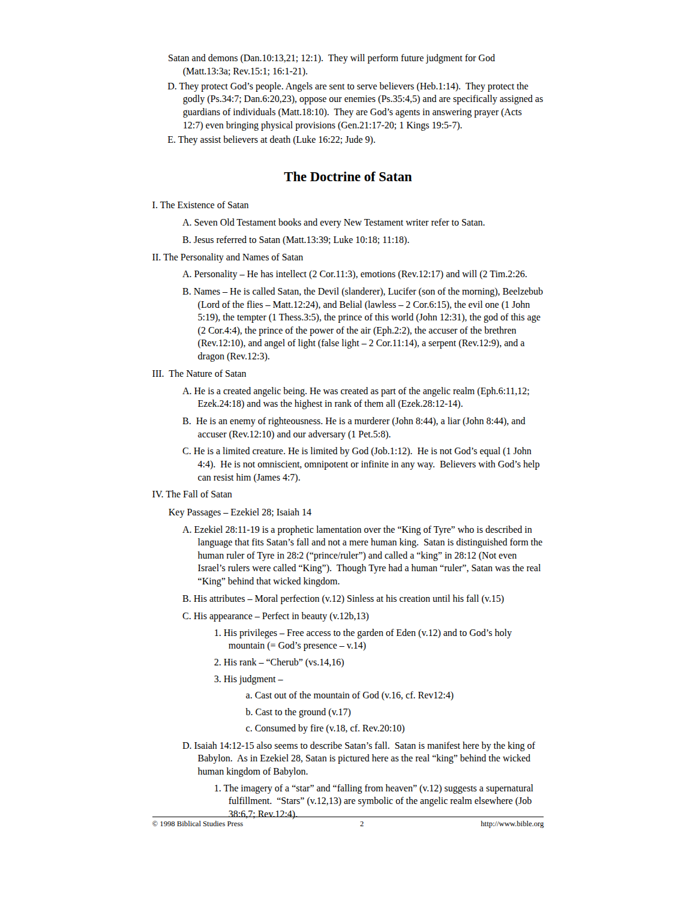Satan and demons (Dan.10:13,21; 12:1). They will perform future judgment for God (Matt.13:3a; Rev.15:1; 16:1-21).
D. They protect God’s people. Angels are sent to serve believers (Heb.1:14). They protect the godly (Ps.34:7; Dan.6:20,23), oppose our enemies (Ps.35:4,5) and are specifically assigned as guardians of individuals (Matt.18:10). They are God’s agents in answering prayer (Acts 12:7) even bringing physical provisions (Gen.21:17-20; 1 Kings 19:5-7).
E. They assist believers at death (Luke 16:22; Jude 9).
The Doctrine of Satan
I. The Existence of Satan
A. Seven Old Testament books and every New Testament writer refer to Satan.
B. Jesus referred to Satan (Matt.13:39; Luke 10:18; 11:18).
II. The Personality and Names of Satan
A. Personality – He has intellect (2 Cor.11:3), emotions (Rev.12:17) and will (2 Tim.2:26.
B. Names – He is called Satan, the Devil (slanderer), Lucifer (son of the morning), Beelzebub (Lord of the flies – Matt.12:24), and Belial (lawless – 2 Cor.6:15), the evil one (1 John 5:19), the tempter (1 Thess.3:5), the prince of this world (John 12:31), the god of this age (2 Cor.4:4), the prince of the power of the air (Eph.2:2), the accuser of the brethren (Rev.12:10), and angel of light (false light – 2 Cor.11:14), a serpent (Rev.12:9), and a dragon (Rev.12:3).
III. The Nature of Satan
A. He is a created angelic being. He was created as part of the angelic realm (Eph.6:11,12; Ezek.24:18) and was the highest in rank of them all (Ezek.28:12-14).
B. He is an enemy of righteousness. He is a murderer (John 8:44), a liar (John 8:44), and accuser (Rev.12:10) and our adversary (1 Pet.5:8).
C. He is a limited creature. He is limited by God (Job.1:12). He is not God’s equal (1 John 4:4). He is not omniscient, omnipotent or infinite in any way. Believers with God’s help can resist him (James 4:7).
IV. The Fall of Satan
Key Passages – Ezekiel 28; Isaiah 14
A. Ezekiel 28:11-19 is a prophetic lamentation over the “King of Tyre” who is described in language that fits Satan’s fall and not a mere human king. Satan is distinguished form the human ruler of Tyre in 28:2 (“prince/ruler”) and called a “king” in 28:12 (Not even Israel’s rulers were called “King”). Though Tyre had a human “ruler”, Satan was the real “King” behind that wicked kingdom.
B. His attributes – Moral perfection (v.12) Sinless at his creation until his fall (v.15)
C. His appearance – Perfect in beauty (v.12b,13)
1. His privileges – Free access to the garden of Eden (v.12) and to God’s holy mountain (= God’s presence – v.14)
2. His rank – “Cherub” (vs.14,16)
3. His judgment –
a. Cast out of the mountain of God (v.16, cf. Rev12:4)
b. Cast to the ground (v.17)
c. Consumed by fire (v.18, cf. Rev.20:10)
D. Isaiah 14:12-15 also seems to describe Satan’s fall. Satan is manifest here by the king of Babylon. As in Ezekiel 28, Satan is pictured here as the real “king” behind the wicked human kingdom of Babylon.
1. The imagery of a “star” and “falling from heaven” (v.12) suggests a supernatural fulfillment. “Stars” (v.12,13) are symbolic of the angelic realm elsewhere (Job 38:6,7; Rev.12:4).
© 1998 Biblical Studies Press 2 http://www.bible.org